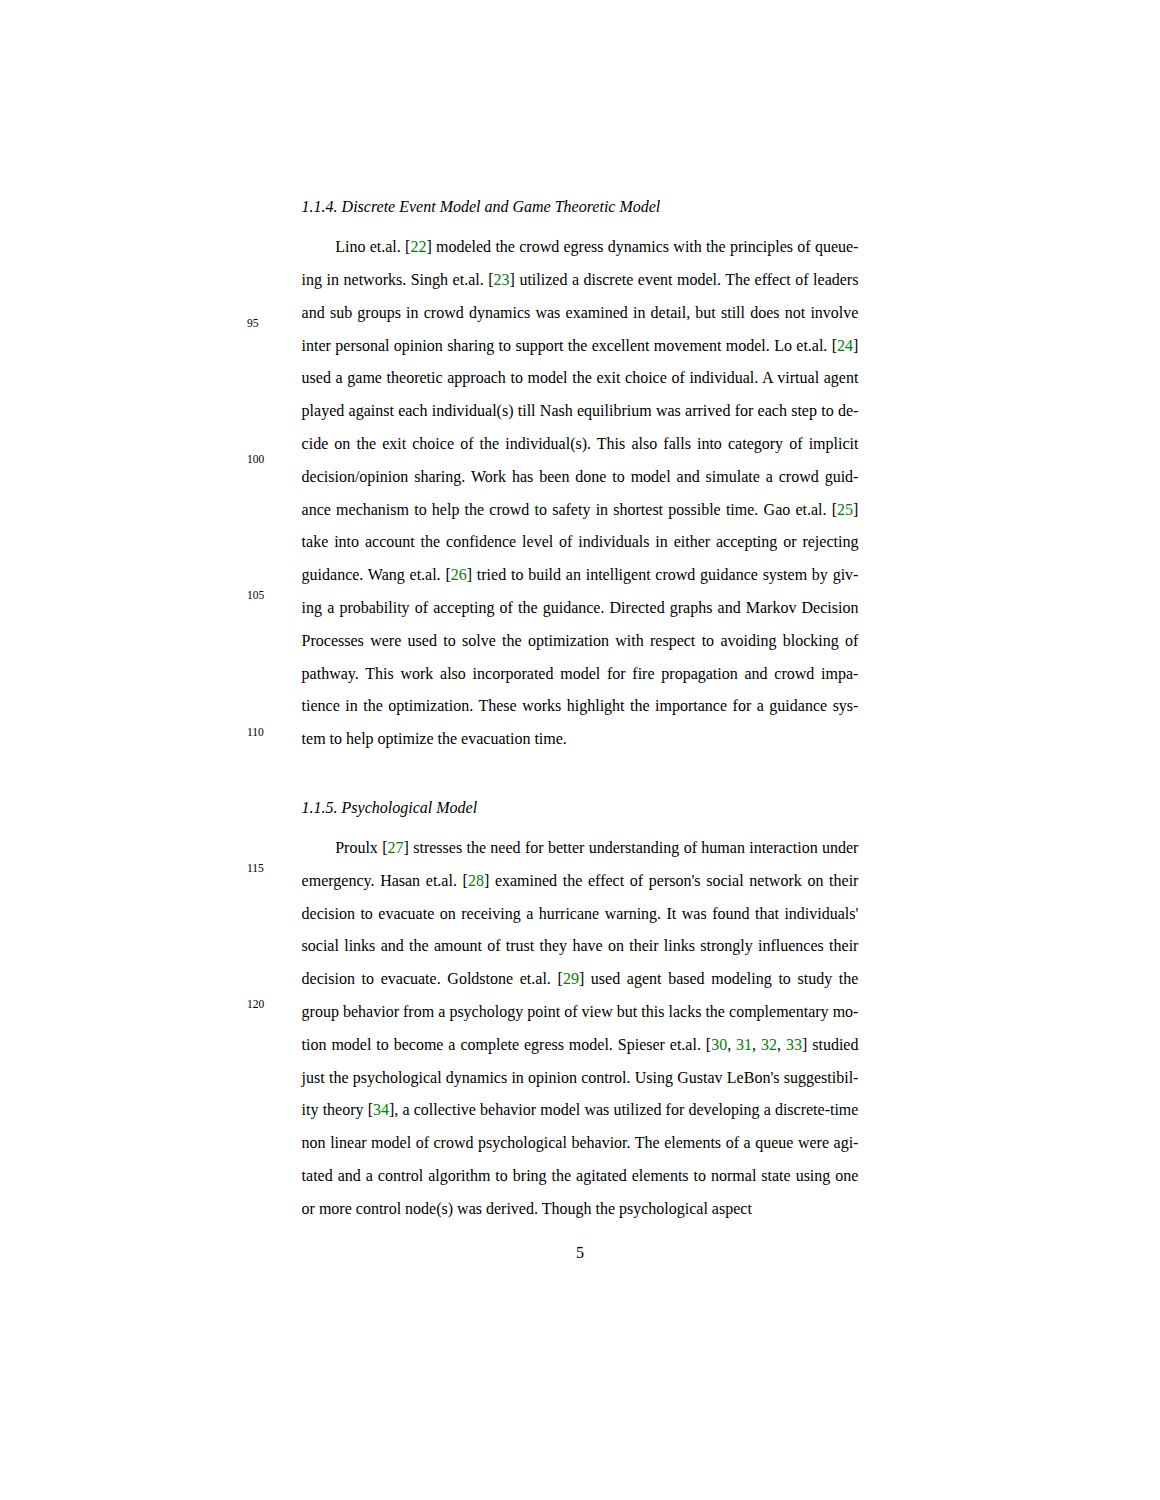95 100 105 110 115 120
1.1.4. Discrete Event Model and Game Theoretic Model
Lino et.al. [22] modeled the crowd egress dynamics with the principles of queueing in networks. Singh et.al. [23] utilized a discrete event model. The effect of leaders and sub groups in crowd dynamics was examined in detail, but still does not involve inter personal opinion sharing to support the excellent movement model. Lo et.al. [24] used a game theoretic approach to model the exit choice of individual. A virtual agent played against each individual(s) till Nash equilibrium was arrived for each step to decide on the exit choice of the individual(s). This also falls into category of implicit decision/opinion sharing. Work has been done to model and simulate a crowd guidance mechanism to help the crowd to safety in shortest possible time. Gao et.al. [25] take into account the confidence level of individuals in either accepting or rejecting guidance. Wang et.al. [26] tried to build an intelligent crowd guidance system by giving a probability of accepting of the guidance. Directed graphs and Markov Decision Processes were used to solve the optimization with respect to avoiding blocking of pathway. This work also incorporated model for fire propagation and crowd impatience in the optimization. These works highlight the importance for a guidance system to help optimize the evacuation time.
1.1.5. Psychological Model
Proulx [27] stresses the need for better understanding of human interaction under emergency. Hasan et.al. [28] examined the effect of person's social network on their decision to evacuate on receiving a hurricane warning. It was found that individuals' social links and the amount of trust they have on their links strongly influences their decision to evacuate. Goldstone et.al. [29] used agent based modeling to study the group behavior from a psychology point of view but this lacks the complementary motion model to become a complete egress model. Spieser et.al. [30, 31, 32, 33] studied just the psychological dynamics in opinion control. Using Gustav LeBon's suggestibility theory [34], a collective behavior model was utilized for developing a discrete-time non linear model of crowd psychological behavior. The elements of a queue were agitated and a control algorithm to bring the agitated elements to normal state using one or more control node(s) was derived. Though the psychological aspect
5